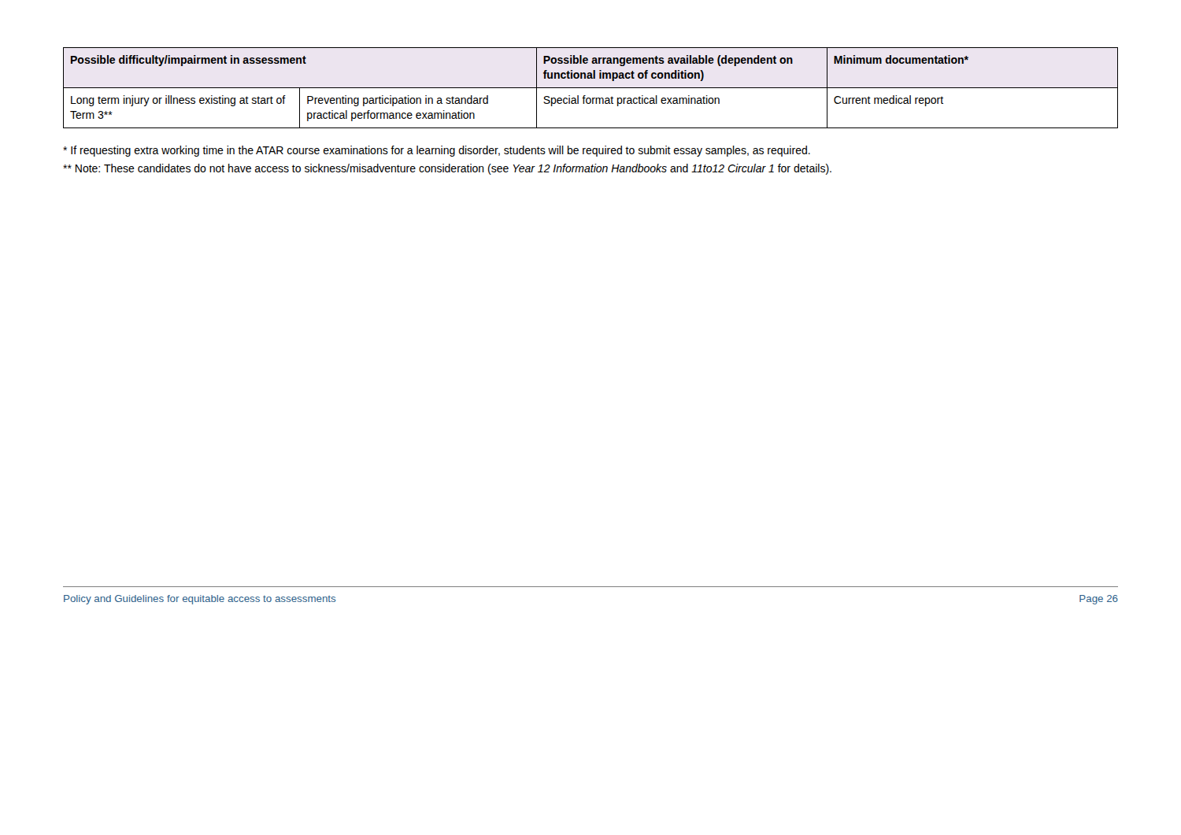| Possible difficulty/impairment in assessment | Possible arrangements available (dependent on functional impact of condition) | Minimum documentation* |
| --- | --- | --- |
| Long term injury or illness existing at start of Term 3** | Preventing participation in a standard practical performance examination | Special format practical examination | Current medical report |
* If requesting extra working time in the ATAR course examinations for a learning disorder, students will be required to submit essay samples, as required.
** Note: These candidates do not have access to sickness/misadventure consideration (see Year 12 Information Handbooks and 11to12 Circular 1 for details).
Policy and Guidelines for equitable access to assessments
Page 26